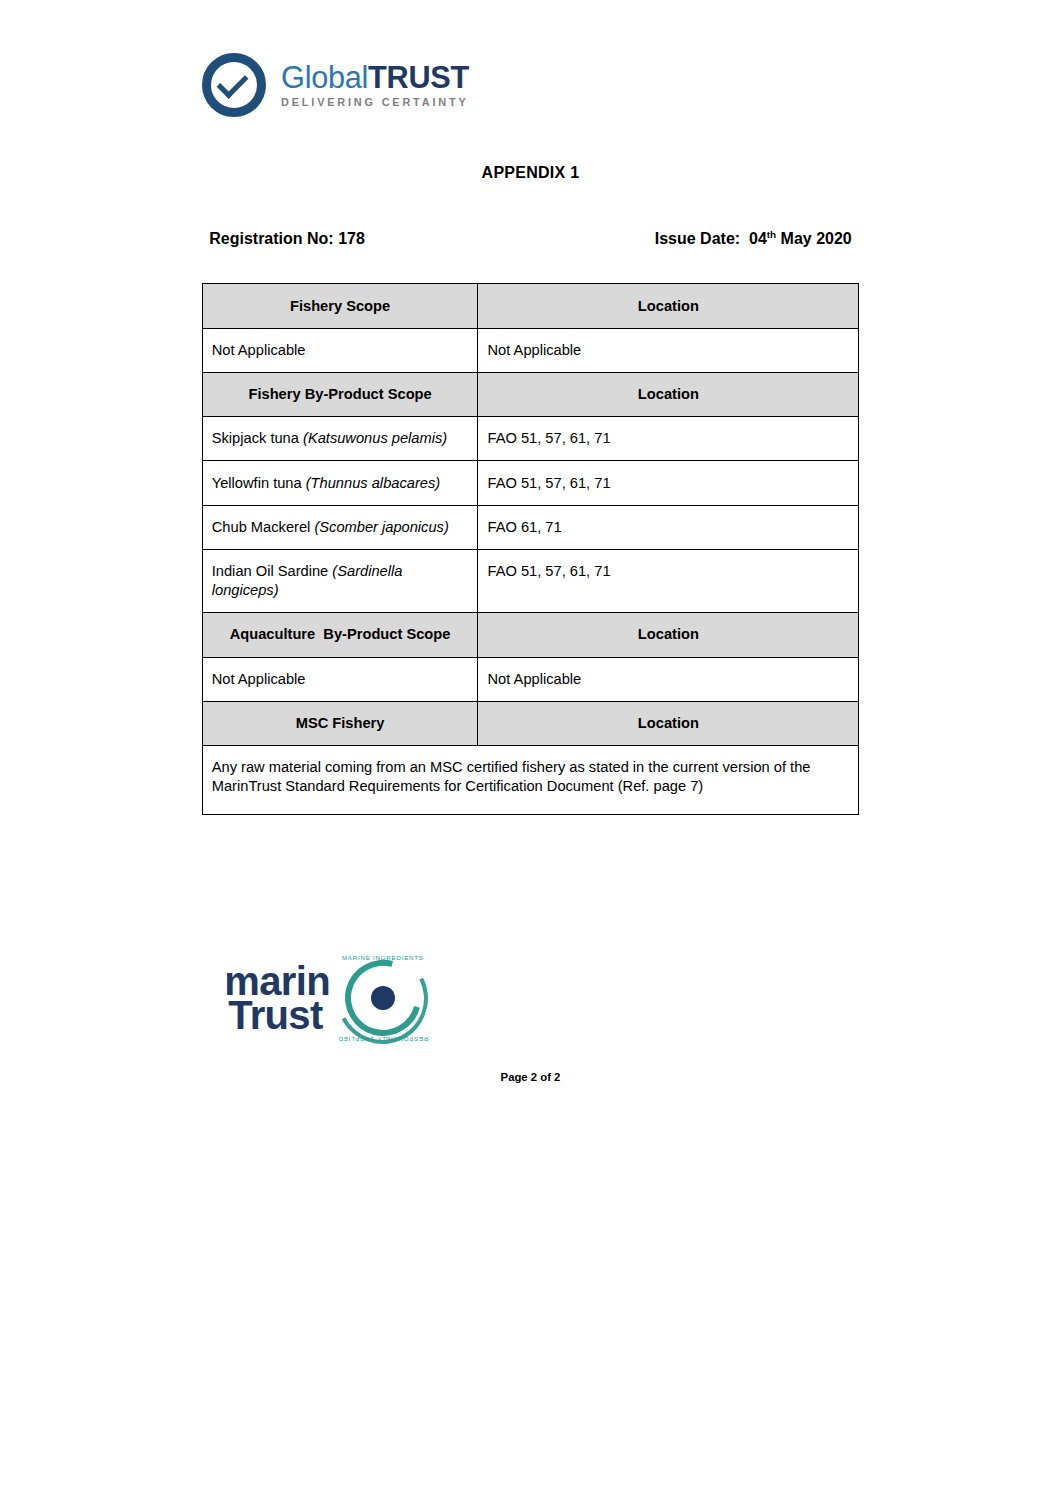Global TRUST
DELIVERING CERTAINTY
APPENDIX 1
Registration No: 178
Issue Date: 04th May 2020
| Fishery Scope | Location |
| --- | --- |
| Not Applicable | Not Applicable |
| Fishery By-Product Scope | Location |
| Skipjack tuna (Katsuwonus pelamis) | FAO 51, 57, 61, 71 |
| Yellowfin tuna (Thunnus albacares) | FAO 51, 57, 61, 71 |
| Chub Mackerel (Scomber japonicus) | FAO 61, 71 |
| Indian Oil Sardine (Sardinella longiceps) | FAO 51, 57, 61, 71 |
| Aquaculture By-Product Scope | Location |
| Not Applicable | Not Applicable |
| MSC Fishery | Location |
| Any raw material coming from an MSC certified fishery as stated in the current version of the MarinTrust Standard Requirements for Certification Document (Ref. page 7) |
marin
Trust
MARINE INGREDIENTS RESPONSIBLY SUPPLIED
Page 2 of 2